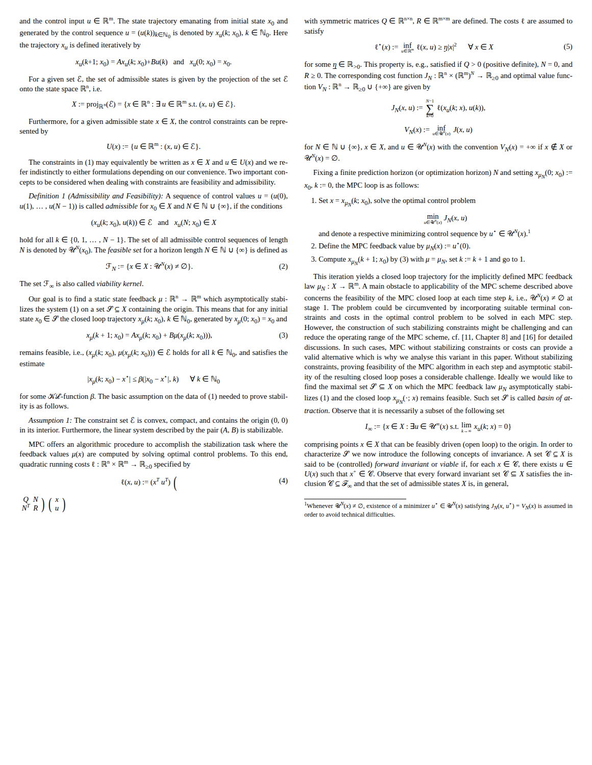and the control input u ∈ ℝm. The state trajectory emanating from initial state x0 and generated by the control sequence u = (u(k))k∈ℕ0 is denoted by xu(k; x0), k ∈ ℕ0. Here the trajectory xu is defined iteratively by
xu(k+1; x0) = Axu(k; x0)+Bu(k) and xu(0; x0) = x0.
For a given set ℰ, the set of admissible states is given by the projection of the set ℰ onto the state space ℝn, i.e.
X := projℝn(ℰ) = {x ∈ ℝn : ∃ u ∈ ℝm s.t. (x, u) ∈ ℰ}.
Furthermore, for a given admissible state x ∈ X, the control constraints can be represented by
U(x) := {u ∈ ℝm : (x, u) ∈ ℰ}.
The constraints in (1) may equivalently be written as x ∈ X and u ∈ U(x) and we refer indistinctly to either formulations depending on our convenience. Two important concepts to be considered when dealing with constraints are feasibility and admissibility.
Definition 1 (Admissibility and Feasibility): A sequence of control values u = (u(0), u(1), … , u(N − 1)) is called admissible for x0 ∈ X and N ∈ ℕ ∪ {∞}, if the conditions
(xu(k; x0), u(k)) ∈ ℰ and xu(N; x0) ∈ X
hold for all k ∈ {0, 1, … , N − 1}. The set of all admissible control sequences of length N is denoted by 𝒰N(x0). The feasible set for a horizon length N ∈ ℕ ∪ {∞} is defined as
(2) ℱN := {x ∈ X : 𝒰N(x) ≠ ∅}.
The set ℱ∞ is also called viability kernel.
Our goal is to find a static state feedback μ : ℝn → ℝm which asymptotically stabilizes the system (1) on a set 𝒮 ⊆ X containing the origin. This means that for any initial state x0 ∈ 𝒮 the closed loop trajectory xμ(k; x0), k ∈ ℕ0, generated by xμ(0; x0) = x0 and
(3) xμ(k + 1; x0) = Axμ(k; x0) + Bμ(xμ(k; x0))),
remains feasible, i.e., (xμ(k; x0), μ(xμ(k; x0))) ∈ ℰ holds for all k ∈ ℕ0, and satisfies the estimate
|xμ(k; x0) − x⋆| ≤ β(|x0 − x⋆|, k) ∀ k ∈ ℕ0
for some 𝒦ℒ-function β. The basic assumption on the data of (1) needed to prove stability is as follows.
Assumption 1: The constraint set ℰ is convex, compact, and contains the origin (0, 0) in its interior. Furthermore, the linear system described by the pair (A, B) is stabilizable.
MPC offers an algorithmic procedure to accomplish the stabilization task where the feedback values μ(x) are computed by solving optimal control problems. To this end, quadratic running costs ℓ : ℝn × ℝm → ℝ≥0 specified by
(4) ℓ(x, u) := (xT uT) (
| Q | N |
| N T | R |
) (
| x |
| u |
)
with symmetric matrices Q ∈ ℝn×n, R ∈ ℝm×m are defined. The costs ℓ are assumed to satisfy
(5) ℓ⋆(x) := inf u∈ℝm ℓ(x, u) ≥ η|x|2 ∀ x ∈ X
for some η ∈ ℝ>0. This property is, e.g., satisfied if Q > 0 (positive definite), N = 0, and R ≥ 0. The corresponding cost function JN : ℝn × (ℝm)N → ℝ≥0 and optimal value function VN : ℝn → ℝ≥0 ∪ {+∞} are given by
JN(x, u) := N−1∑k=0 ℓ(xu(k; x), u(k)),
VN(x) := inf u∈𝒰N(x) J(x, u)
for N ∈ ℕ ∪ {∞}, x ∈ X, and u ∈ 𝒰N(x) with the convention VN(x) = +∞ if x ∉ X or 𝒰N(x) = ∅.
Fixing a finite prediction horizon (or optimization horizon) N and setting xμN(0; x0) := x0, k := 0, the MPC loop is as follows:
Set x = xμN(k; x0), solve the optimal control problem
min u∈𝒰N(x) JN(x, u)
and denote a respective minimizing control sequence by u⋆ ∈ 𝒰N(x).1
Define the MPC feedback value by μN(x) := u⋆(0).
Compute xμN(k + 1; x0) by (3) with μ = μN, set k := k + 1 and go to 1.
This iteration yields a closed loop trajectory for the implicitly defined MPC feedback law μN : X → ℝm. A main obstacle to applicability of the MPC scheme described above concerns the feasibility of the MPC closed loop at each time step k, i.e., 𝒰N(x) ≠ ∅ at stage 1. The problem could be circumvented by incorporating suitable terminal constraints and costs in the optimal control problem to be solved in each MPC step. However, the construction of such stabilizing constraints might be challenging and can reduce the operating range of the MPC scheme, cf. [11, Chapter 8] and [16] for detailed discussions. In such cases, MPC without stabilizing constraints or costs can provide a valid alternative which is why we analyse this variant in this paper. Without stabilizing constraints, proving feasibility of the MPC algorithm in each step and asymptotic stability of the resulting closed loop poses a considerable challenge. Ideally we would like to find the maximal set 𝒮 ⊆ X on which the MPC feedback law μN asymptotically stabilizes (1) and the closed loop xμN(·; x) remains feasible. Such set 𝒮 is called basin of attraction. Observe that it is necessarily a subset of the following set
I∞ := {x ∈ X : ∃u ∈ 𝒰∞(x) s.t. lim k→∞ xu(k; x) = 0}
comprising points x ∈ X that can be feasibly driven (open loop) to the origin. In order to characterize 𝒮 we now introduce the following concepts of invariance. A set 𝒞 ⊆ X is said to be (controlled) forward invariant or viable if, for each x ∈ 𝒞, there exists u ∈ U(x) such that x+ ∈ 𝒞. Observe that every forward invariant set 𝒞 ⊆ X satisfies the inclusion 𝒞 ⊆ ℱ∞ and that the set of admissible states X is, in general,
1Whenever 𝒰N(x) ≠ ∅, existence of a minimizer u⋆ ∈ 𝒰N(x) satisfying JN(x, u⋆) = VN(x) is assumed in order to avoid technical difficulties.